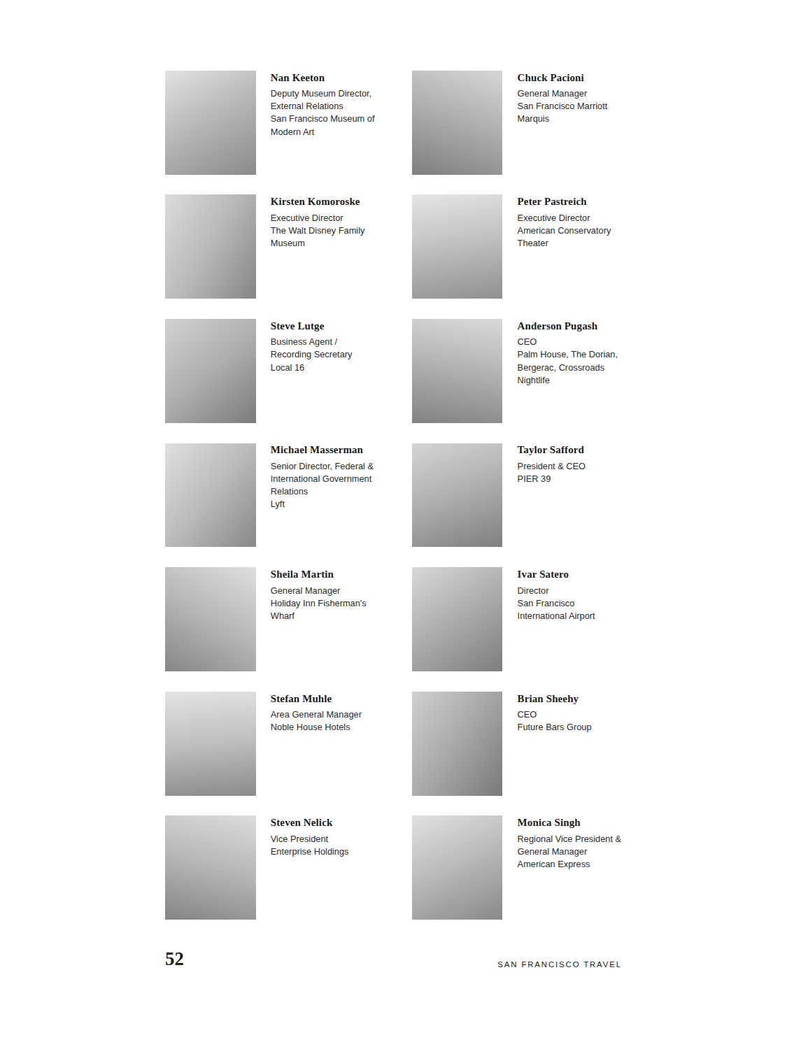Nan Keeton
Deputy Museum Director, External Relations San Francisco Museum of Modern Art
Chuck Pacioni
General Manager San Francisco Marriott Marquis
Kirsten Komoroske
Executive Director The Walt Disney Family Museum
Peter Pastreich
Executive Director American Conservatory Theater
Steve Lutge
Business Agent / Recording Secretary Local 16
Anderson Pugash
CEO Palm House, The Dorian, Bergerac, Crossroads Nightlife
Michael Masserman
Senior Director, Federal & International Government Relations Lyft
Taylor Safford
President & CEO PIER 39
Sheila Martin
General Manager Holiday Inn Fisherman's Wharf
Ivar Satero
Director San Francisco International Airport
Stefan Muhle
Area General Manager Noble House Hotels
Brian Sheehy
CEO Future Bars Group
Steven Nelick
Vice President Enterprise Holdings
Monica Singh
Regional Vice President & General Manager American Express
52
San Francisco Travel